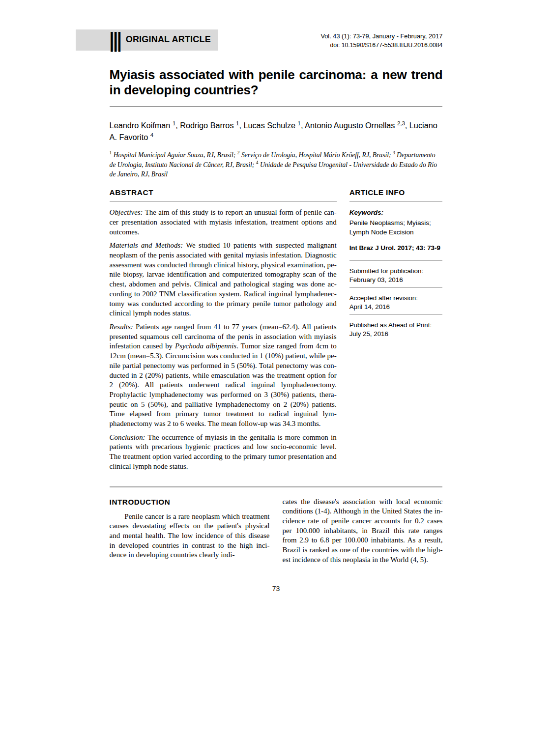||| ORIGINAL ARTICLE
Vol. 43 (1): 73-79, January - February, 2017
doi: 10.1590/S1677-5538.IBJU.2016.0084
Myiasis associated with penile carcinoma: a new trend in developing countries?
Leandro Koifman 1, Rodrigo Barros 1, Lucas Schulze 1, Antonio Augusto Ornellas 2,3, Luciano A. Favorito 4
1 Hospital Municipal Aguiar Souza, RJ, Brasil; 2 Serviço de Urologia, Hospital Mário Kröeff, RJ, Brasil; 3 Departamento de Urologia, Instituto Nacional de Câncer, RJ, Brasil; 4 Unidade de Pesquisa Urogenital - Universidade do Estado do Rio de Janeiro, RJ, Brasil
ABSTRACT
Objectives: The aim of this study is to report an unusual form of penile cancer presentation associated with myiasis infestation, treatment options and outcomes.
Materials and Methods: We studied 10 patients with suspected malignant neoplasm of the penis associated with genital myiasis infestation. Diagnostic assessment was conducted through clinical history, physical examination, penile biopsy, larvae identification and computerized tomography scan of the chest, abdomen and pelvis. Clinical and pathological staging was done according to 2002 TNM classification system. Radical inguinal lymphadenectomy was conducted according to the primary penile tumor pathology and clinical lymph nodes status.
Results: Patients age ranged from 41 to 77 years (mean=62.4). All patients presented squamous cell carcinoma of the penis in association with myiasis infestation caused by Psychoda albipennis. Tumor size ranged from 4cm to 12cm (mean=5.3). Circumcision was conducted in 1 (10%) patient, while penile partial penectomy was performed in 5 (50%). Total penectomy was conducted in 2 (20%) patients, while emasculation was the treatment option for 2 (20%). All patients underwent radical inguinal lymphadenectomy. Prophylactic lymphadenectomy was performed on 3 (30%) patients, therapeutic on 5 (50%), and palliative lymphadenectomy on 2 (20%) patients. Time elapsed from primary tumor treatment to radical inguinal lymphadenectomy was 2 to 6 weeks. The mean follow-up was 34.3 months.
Conclusion: The occurrence of myiasis in the genitalia is more common in patients with precarious hygienic practices and low socio-economic level. The treatment option varied according to the primary tumor presentation and clinical lymph node status.
ARTICLE INFO
Keywords: Penile Neoplasms; Myiasis; Lymph Node Excision
Int Braz J Urol. 2017; 43: 73-9
Submitted for publication: February 03, 2016
Accepted after revision: April 14, 2016
Published as Ahead of Print: July 25, 2016
INTRODUCTION
Penile cancer is a rare neoplasm which treatment causes devastating effects on the patient's physical and mental health. The low incidence of this disease in developed countries in contrast to the high incidence in developing countries clearly indi-
cates the disease's association with local economic conditions (1-4). Although in the United States the incidence rate of penile cancer accounts for 0.2 cases per 100.000 inhabitants, in Brazil this rate ranges from 2.9 to 6.8 per 100.000 inhabitants. As a result, Brazil is ranked as one of the countries with the highest incidence of this neoplasia in the World (4, 5).
73